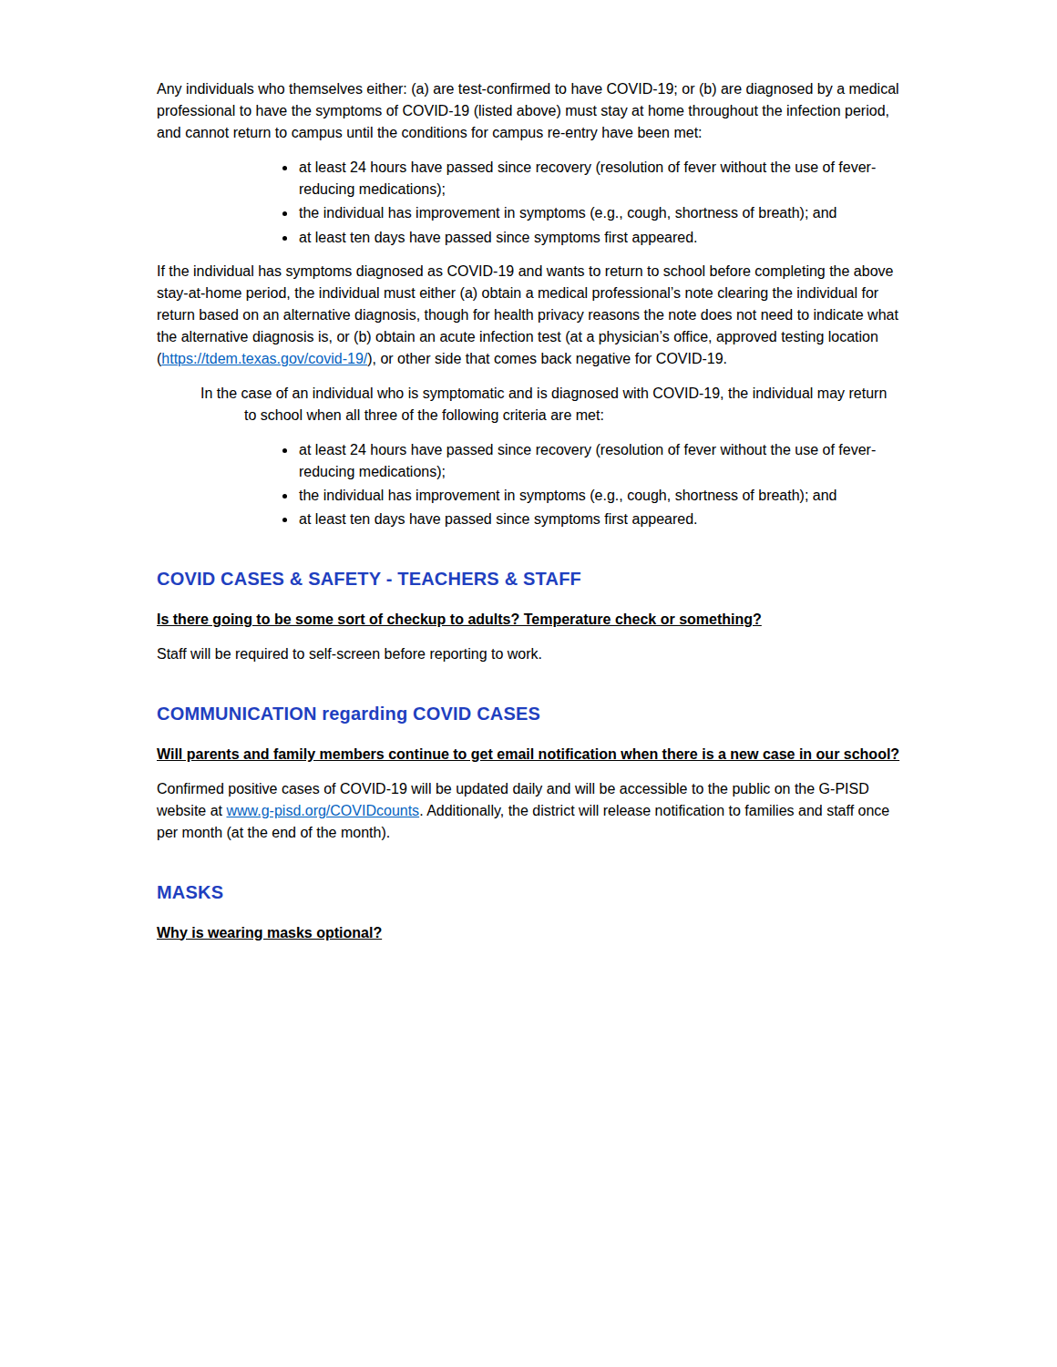Any individuals who themselves either: (a) are test-confirmed to have COVID-19; or (b) are diagnosed by a medical professional to have the symptoms of COVID-19 (listed above) must stay at home throughout the infection period, and cannot return to campus until the conditions for campus re-entry have been met:
at least 24 hours have passed since recovery (resolution of fever without the use of fever-reducing medications);
the individual has improvement in symptoms (e.g., cough, shortness of breath); and
at least ten days have passed since symptoms first appeared.
If the individual has symptoms diagnosed as COVID-19 and wants to return to school before completing the above stay-at-home period, the individual must either (a) obtain a medical professional’s note clearing the individual for return based on an alternative diagnosis, though for health privacy reasons the note does not need to indicate what the alternative diagnosis is, or (b) obtain an acute infection test (at a physician’s office, approved testing location (https://tdem.texas.gov/covid-19/), or other side that comes back negative for COVID-19.
In the case of an individual who is symptomatic and is diagnosed with COVID-19, the individual may return to school when all three of the following criteria are met:
at least 24 hours have passed since recovery (resolution of fever without the use of fever-reducing medications);
the individual has improvement in symptoms (e.g., cough, shortness of breath); and
at least ten days have passed since symptoms first appeared.
COVID CASES & SAFETY - TEACHERS & STAFF
Is there going to be some sort of checkup to adults? Temperature check or something?
Staff will be required to self-screen before reporting to work.
COMMUNICATION regarding COVID CASES
Will parents and family members continue to get email notification when there is a new case in our school?
Confirmed positive cases of COVID-19 will be updated daily and will be accessible to the public on the G-PISD website at www.g-pisd.org/COVIDcounts. Additionally, the district will release notification to families and staff once per month (at the end of the month).
MASKS
Why is wearing masks optional?